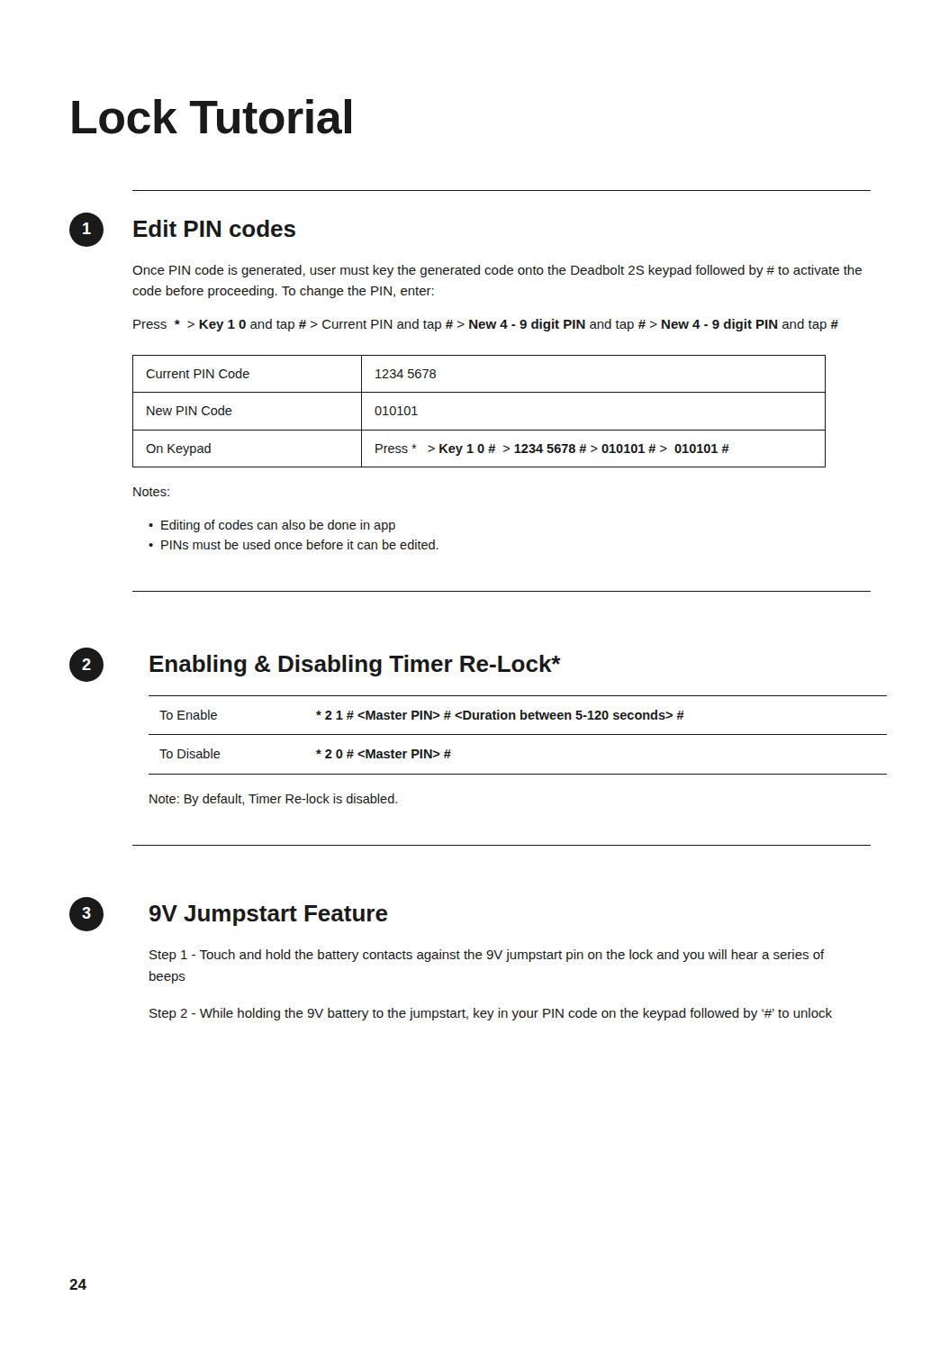Lock Tutorial
1
Edit PIN codes
Once PIN code is generated, user must key the generated code onto the Deadbolt 2S keypad followed by # to activate the code before proceeding. To change the PIN, enter:
Press * > Key 1 0 and tap # > Current PIN and tap # > New 4 - 9 digit PIN and tap # > New 4 - 9 digit PIN and tap #
| Current PIN Code | 1234 5678 |
| New PIN Code | 010101 |
| On Keypad | Press * > Key 1 0 # > 1234 5678 # > 010101 # > 010101 # |
Notes:
Editing of codes can also be done in app
PINs must be used once before it can be edited.
2
Enabling & Disabling Timer Re-Lock*
| To Enable | * 2 1 # <Master PIN> # <Duration between 5-120 seconds> # |
| To Disable | * 2 0 # <Master PIN> # |
Note: By default, Timer Re-lock is disabled.
3
9V Jumpstart Feature
Step 1 - Touch and hold the battery contacts against the 9V jumpstart pin on the lock and you will hear a series of beeps
Step 2 - While holding the 9V battery to the jumpstart, key in your PIN code on the keypad followed by ‘#’ to unlock
24